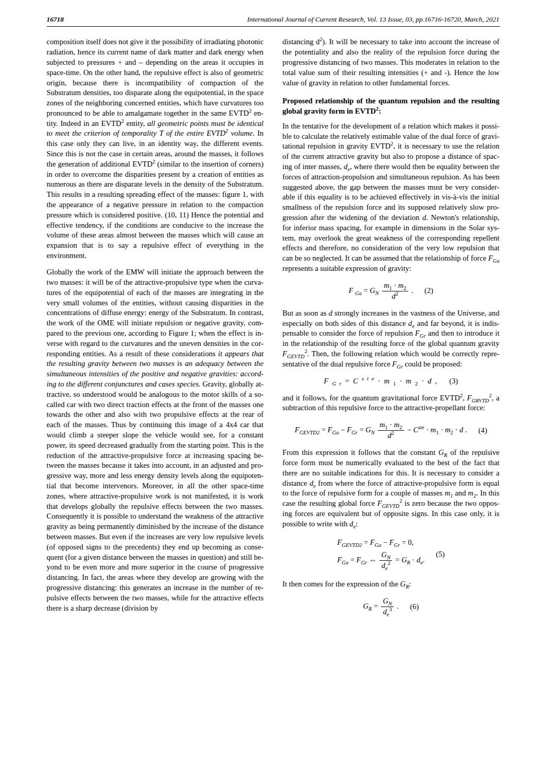16718 International Journal of Current Research, Vol. 13 Issue, 03, pp.16716-16720, March, 2021
composition itself does not give it the possibility of irradiating photonic radiation, hence its current name of dark matter and dark energy when subjected to pressures + and – depending on the areas it occupies in space-time. On the other hand, the repulsive effect is also of geometric origin, because there is incompatibility of compaction of the Substratum densities, too disparate along the equipotential, in the space zones of the neighboring concerned entities, which have curvatures too pronounced to be able to amalgamate together in the same EVTD2 entity. Indeed in an EVTD2 entity, all geometric points must be identical to meet the criterion of temporality T of the entire EVTD2 volume. In this case only they can live, in an identity way, the different events. Since this is not the case in certain areas, around the masses, it follows the generation of additional EVTD2 (similar to the insertion of corners) in order to overcome the disparities present by a creation of entities as numerous as there are disparate levels in the density of the Substratum. This results in a resulting spreading effect of the masses: figure 1, with the appearance of a negative pressure in relation to the compaction pressure which is considered positive. (10, 11) Hence the potential and effective tendency, if the conditions are conducive to the increase the volume of these areas almost between the masses which will cause an expansion that is to say a repulsive effect of everything in the environment.
Globally the work of the EMW will initiate the approach between the two masses: it will be of the attractive-propulsive type when the curvatures of the equipotential of each of the masses are integrating in the very small volumes of the entities, without causing disparities in the concentrations of diffuse energy: energy of the Substratum. In contrast, the work of the OME will initiate repulsion or negative gravity, compared to the previous one, according to Figure 1; when the effect is inverse with regard to the curvatures and the uneven densities in the corresponding entities. As a result of these considerations it appears that the resulting gravity between two masses is an adequacy between the simultaneous intensities of the positive and negative gravities: according to the different conjunctures and cases species. Gravity, globally attractive, so understood would be analogous to the motor skills of a so-called car with two direct traction effects at the front of the masses one towards the other and also with two propulsive effects at the rear of each of the masses. Thus by continuing this image of a 4x4 car that would climb a steeper slope the vehicle would see, for a constant power, its speed decreased gradually from the starting point. This is the reduction of the attractive-propulsive force at increasing spacing between the masses because it takes into account, in an adjusted and progressive way, more and less energy density levels along the equipotential that become intervenors. Moreover, in all the other space-time zones, where attractive-propulsive work is not manifested, it is work that develops globally the repulsive effects between the two masses. Consequently it is possible to understand the weakness of the attractive gravity as being permanently diminished by the increase of the distance between masses. But even if the increases are very low repulsive levels (of opposed signs to the precedents) they end up becoming as consequent (for a given distance between the masses in question) and still beyond to be even more and more superior in the course of progressive distancing. In fact, the areas where they develop are growing with the progressive distancing: this generates an increase in the number of repulsive effects between the two masses, while for the attractive effects there is a sharp decrease (division by
distancing d2). It will be necessary to take into account the increase of the potentiality and also the reality of the repulsion force during the progressive distancing of two masses. This moderates in relation to the total value sum of their resulting intensities (+ and -). Hence the low value of gravity in relation to other fundamental forces.
Proposed relationship of the quantum repulsion and the resulting global gravity form in EVTD2:
In the tentative for the development of a relation which makes it possible to calculate the relatively estimable value of the dual force of gravitational repulsion in gravity EVTD2, it is necessary to use the relation of the current attractive gravity but also to propose a distance of spacing of inter masses, de, where there would then be equality between the forces of attraction-propulsion and simultaneous repulsion. As has been suggested above, the gap between the masses must be very considerable if this equality is to be achieved effectively in vis-à-vis the initial smallness of the repulsion force and its supposed relatively slow progression after the widening of the deviation d. Newton's relationship, for inferior mass spacing, for example in dimensions in the Solar system, may overlook the great weakness of the corresponding repellent effects and therefore, no consideration of the very low repulsion that can be so neglected. It can be assumed that the relationship of force FGa represents a suitable expression of gravity:
F Ga = GN m1 · m2 d2 . (2)
But as soon as d strongly increases in the vastness of the Universe, and especially on both sides of this distance de and far beyond, it is indispensable to consider the force of repulsion FGr and then to introduce it in the relationship of the resulting force of the global quantum gravity FGEVTD2. Then, the following relation which would be correctly representative of the dual repulsive force FGr could be proposed:
F G r = C s t e · m 1 · m 2 · d , (3)
and it follows, for the quantum gravitational force EVTD2, FGRVTD2, a subtraction of this repulsive force to the attractive-propellant force:
FGEVTD2 = FGa − FGr = GN m1 · m2 d2 − Cste · m1 · m2 · d . (4)
From this expression it follows that the constant GR of the repulsive force form must be numerically evaluated to the best of the fact that there are no suitable indications for this. It is necessary to consider a distance de from where the force of attractive-propulsive form is equal to the force of repulsive form for a couple of masses m1 and m2. In this case the resulting global force FGEVTD2 is zero because the two opposing forces are equivalent but of opposite signs. In this case only, it is possible to write with de:
FGEVTD2 = FGa − FGr = 0, FGa = FGr ⇔ GN de2 = GR · de. (5)
It then comes for the expression of the GR:
GR = GN de3 . (6)